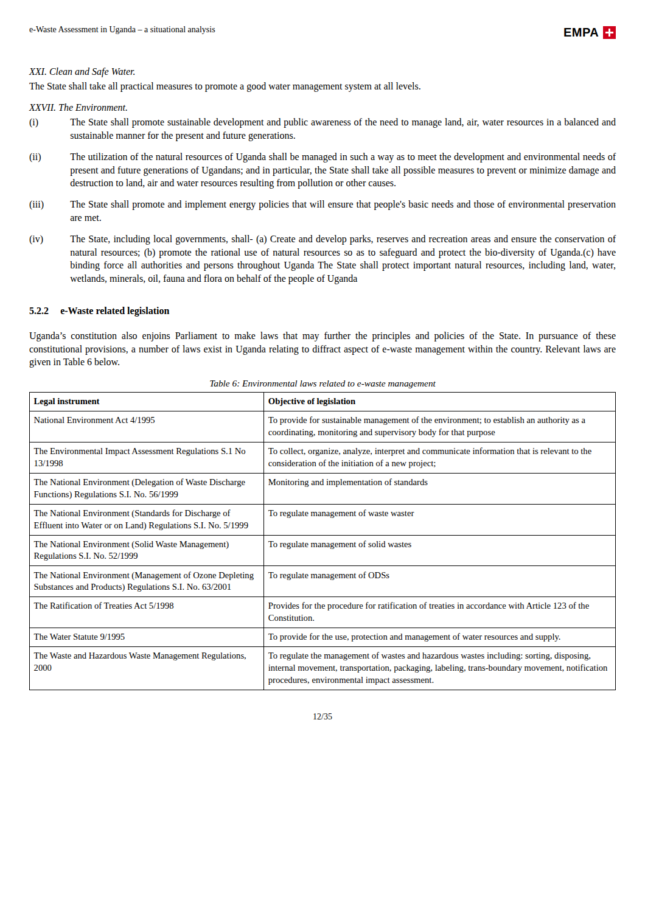e-Waste Assessment in Uganda – a situational analysis
EMPA
XXI. Clean and Safe Water.
The State shall take all practical measures to promote a good water management system at all levels.
XXVII. The Environment.
(i)
The State shall promote sustainable development and public awareness of the need to manage land, air, water resources in a balanced and sustainable manner for the present and future generations.
(ii)
The utilization of the natural resources of Uganda shall be managed in such a way as to meet the development and environmental needs of present and future generations of Ugandans; and in particular, the State shall take all possible measures to prevent or minimize damage and destruction to land, air and water resources resulting from pollution or other causes.
(iii)
The State shall promote and implement energy policies that will ensure that people's basic needs and those of environmental preservation are met.
(iv)
The State, including local governments, shall- (a) Create and develop parks, reserves and recreation areas and ensure the conservation of natural resources; (b) promote the rational use of natural resources so as to safeguard and protect the bio-diversity of Uganda.(c) have binding force all authorities and persons throughout Uganda The State shall protect important natural resources, including land, water, wetlands, minerals, oil, fauna and flora on behalf of the people of Uganda
5.2.2e-Waste related legislation
Uganda’s constitution also enjoins Parliament to make laws that may further the principles and policies of the State. In pursuance of these constitutional provisions, a number of laws exist in Uganda relating to diffract aspect of e-waste management within the country. Relevant laws are given in Table 6 below.
Table 6: Environmental laws related to e-waste management
| Legal instrument | Objective of legislation |
| --- | --- |
| National Environment Act 4/1995 | To provide for sustainable management of the environment; to establish an authority as a coordinating, monitoring and supervisory body for that purpose |
| The Environmental Impact Assessment Regulations S.1 No 13/1998 | To collect, organize, analyze, interpret and communicate information that is relevant to the consideration of the initiation of a new project; |
| The National Environment (Delegation of Waste Discharge Functions) Regulations S.I. No. 56/1999 | Monitoring and implementation of standards |
| The National Environment (Standards for Discharge of Effluent into Water or on Land) Regulations S.I. No. 5/1999 | To regulate management of waste waster |
| The National Environment (Solid Waste Management) Regulations S.I. No. 52/1999 | To regulate management of solid wastes |
| The National Environment (Management of Ozone Depleting Substances and Products) Regulations S.I. No. 63/2001 | To regulate management of ODSs |
| The Ratification of Treaties Act 5/1998 | Provides for the procedure for ratification of treaties in accordance with Article 123 of the Constitution. |
| The Water Statute 9/1995 | To provide for the use, protection and management of water resources and supply. |
| The Waste and Hazardous Waste Management Regulations, 2000 | To regulate the management of wastes and hazardous wastes including: sorting, disposing, internal movement, transportation, packaging, labeling, trans-boundary movement, notification procedures, environmental impact assessment. |
12/35